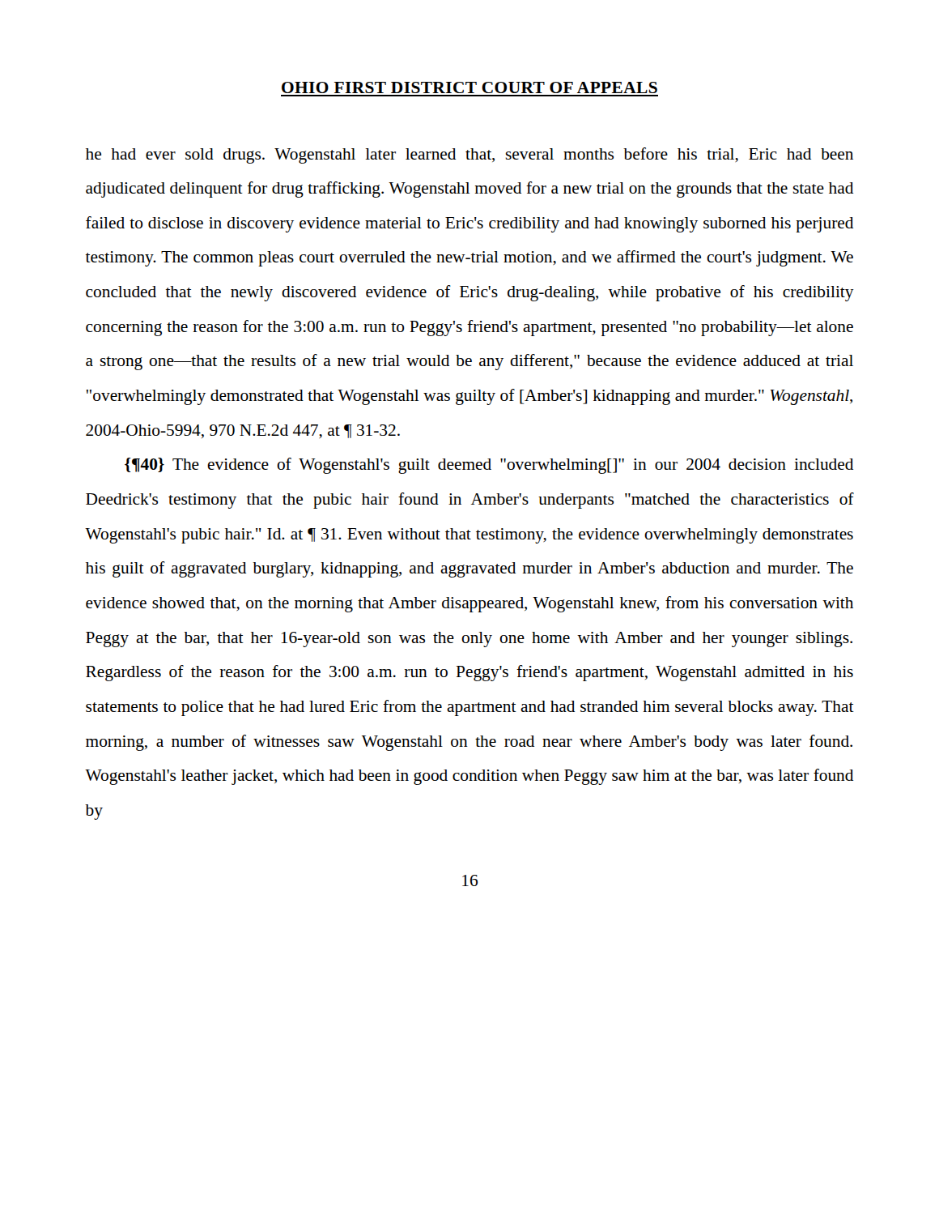OHIO FIRST DISTRICT COURT OF APPEALS
he had ever sold drugs. Wogenstahl later learned that, several months before his trial, Eric had been adjudicated delinquent for drug trafficking. Wogenstahl moved for a new trial on the grounds that the state had failed to disclose in discovery evidence material to Eric's credibility and had knowingly suborned his perjured testimony. The common pleas court overruled the new-trial motion, and we affirmed the court's judgment. We concluded that the newly discovered evidence of Eric's drug-dealing, while probative of his credibility concerning the reason for the 3:00 a.m. run to Peggy's friend's apartment, presented "no probability—let alone a strong one—that the results of a new trial would be any different," because the evidence adduced at trial "overwhelmingly demonstrated that Wogenstahl was guilty of [Amber's] kidnapping and murder." Wogenstahl, 2004-Ohio-5994, 970 N.E.2d 447, at ¶ 31-32.
{¶40} The evidence of Wogenstahl's guilt deemed "overwhelming[]" in our 2004 decision included Deedrick's testimony that the pubic hair found in Amber's underpants "matched the characteristics of Wogenstahl's pubic hair." Id. at ¶ 31. Even without that testimony, the evidence overwhelmingly demonstrates his guilt of aggravated burglary, kidnapping, and aggravated murder in Amber's abduction and murder. The evidence showed that, on the morning that Amber disappeared, Wogenstahl knew, from his conversation with Peggy at the bar, that her 16-year-old son was the only one home with Amber and her younger siblings. Regardless of the reason for the 3:00 a.m. run to Peggy's friend's apartment, Wogenstahl admitted in his statements to police that he had lured Eric from the apartment and had stranded him several blocks away. That morning, a number of witnesses saw Wogenstahl on the road near where Amber's body was later found. Wogenstahl's leather jacket, which had been in good condition when Peggy saw him at the bar, was later found by
16